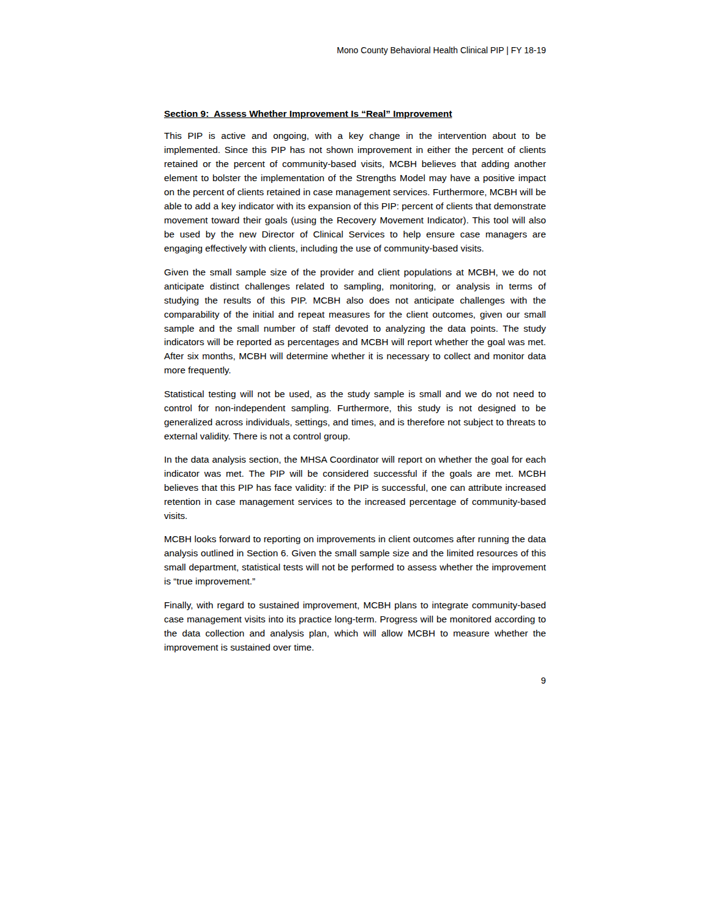Mono County Behavioral Health Clinical PIP | FY 18-19
Section 9: Assess Whether Improvement Is “Real” Improvement
This PIP is active and ongoing, with a key change in the intervention about to be implemented. Since this PIP has not shown improvement in either the percent of clients retained or the percent of community-based visits, MCBH believes that adding another element to bolster the implementation of the Strengths Model may have a positive impact on the percent of clients retained in case management services. Furthermore, MCBH will be able to add a key indicator with its expansion of this PIP: percent of clients that demonstrate movement toward their goals (using the Recovery Movement Indicator). This tool will also be used by the new Director of Clinical Services to help ensure case managers are engaging effectively with clients, including the use of community-based visits.
Given the small sample size of the provider and client populations at MCBH, we do not anticipate distinct challenges related to sampling, monitoring, or analysis in terms of studying the results of this PIP. MCBH also does not anticipate challenges with the comparability of the initial and repeat measures for the client outcomes, given our small sample and the small number of staff devoted to analyzing the data points. The study indicators will be reported as percentages and MCBH will report whether the goal was met. After six months, MCBH will determine whether it is necessary to collect and monitor data more frequently.
Statistical testing will not be used, as the study sample is small and we do not need to control for non-independent sampling. Furthermore, this study is not designed to be generalized across individuals, settings, and times, and is therefore not subject to threats to external validity. There is not a control group.
In the data analysis section, the MHSA Coordinator will report on whether the goal for each indicator was met. The PIP will be considered successful if the goals are met. MCBH believes that this PIP has face validity: if the PIP is successful, one can attribute increased retention in case management services to the increased percentage of community-based visits.
MCBH looks forward to reporting on improvements in client outcomes after running the data analysis outlined in Section 6. Given the small sample size and the limited resources of this small department, statistical tests will not be performed to assess whether the improvement is “true improvement.”
Finally, with regard to sustained improvement, MCBH plans to integrate community-based case management visits into its practice long-term. Progress will be monitored according to the data collection and analysis plan, which will allow MCBH to measure whether the improvement is sustained over time.
9